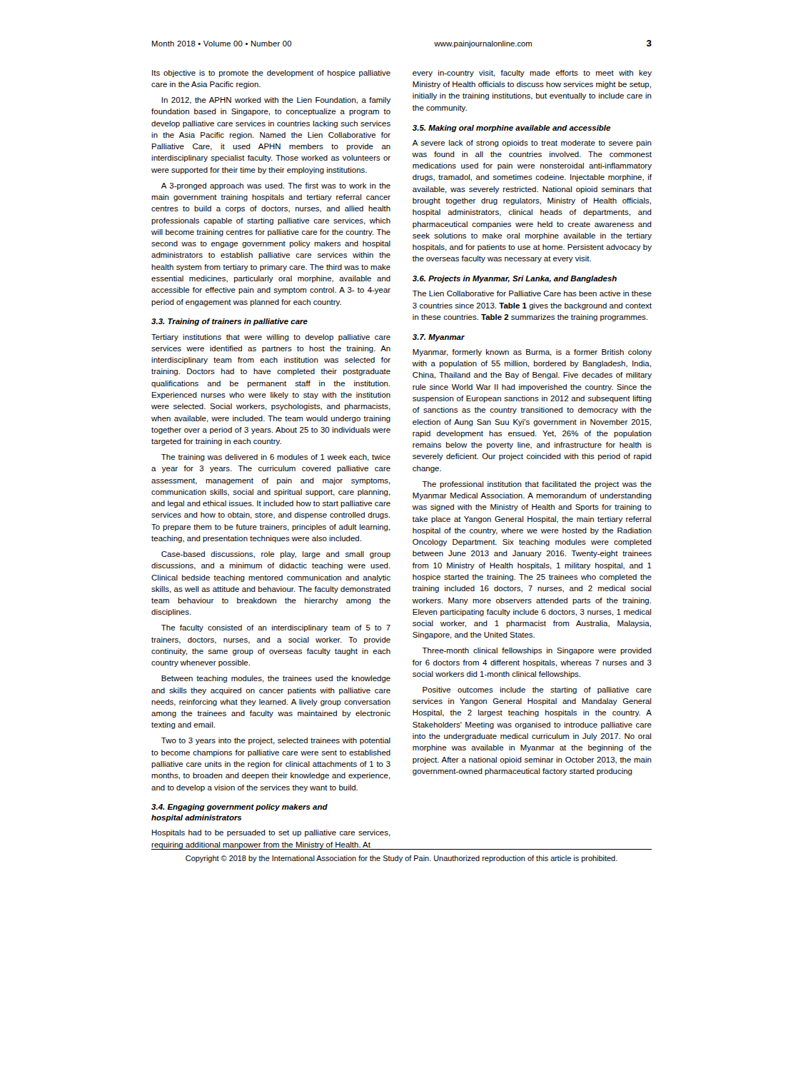Month 2018 • Volume 00 • Number 00
www.painjournalonline.com
3
Its objective is to promote the development of hospice palliative care in the Asia Pacific region.
In 2012, the APHN worked with the Lien Foundation, a family foundation based in Singapore, to conceptualize a program to develop palliative care services in countries lacking such services in the Asia Pacific region. Named the Lien Collaborative for Palliative Care, it used APHN members to provide an interdisciplinary specialist faculty. Those worked as volunteers or were supported for their time by their employing institutions.
A 3-pronged approach was used. The first was to work in the main government training hospitals and tertiary referral cancer centres to build a corps of doctors, nurses, and allied health professionals capable of starting palliative care services, which will become training centres for palliative care for the country. The second was to engage government policy makers and hospital administrators to establish palliative care services within the health system from tertiary to primary care. The third was to make essential medicines, particularly oral morphine, available and accessible for effective pain and symptom control. A 3- to 4-year period of engagement was planned for each country.
3.3. Training of trainers in palliative care
Tertiary institutions that were willing to develop palliative care services were identified as partners to host the training. An interdisciplinary team from each institution was selected for training. Doctors had to have completed their postgraduate qualifications and be permanent staff in the institution. Experienced nurses who were likely to stay with the institution were selected. Social workers, psychologists, and pharmacists, when available, were included. The team would undergo training together over a period of 3 years. About 25 to 30 individuals were targeted for training in each country.
The training was delivered in 6 modules of 1 week each, twice a year for 3 years. The curriculum covered palliative care assessment, management of pain and major symptoms, communication skills, social and spiritual support, care planning, and legal and ethical issues. It included how to start palliative care services and how to obtain, store, and dispense controlled drugs. To prepare them to be future trainers, principles of adult learning, teaching, and presentation techniques were also included.
Case-based discussions, role play, large and small group discussions, and a minimum of didactic teaching were used. Clinical bedside teaching mentored communication and analytic skills, as well as attitude and behaviour. The faculty demonstrated team behaviour to breakdown the hierarchy among the disciplines.
The faculty consisted of an interdisciplinary team of 5 to 7 trainers, doctors, nurses, and a social worker. To provide continuity, the same group of overseas faculty taught in each country whenever possible.
Between teaching modules, the trainees used the knowledge and skills they acquired on cancer patients with palliative care needs, reinforcing what they learned. A lively group conversation among the trainees and faculty was maintained by electronic texting and email.
Two to 3 years into the project, selected trainees with potential to become champions for palliative care were sent to established palliative care units in the region for clinical attachments of 1 to 3 months, to broaden and deepen their knowledge and experience, and to develop a vision of the services they want to build.
3.4. Engaging government policy makers and
hospital administrators
Hospitals had to be persuaded to set up palliative care services, requiring additional manpower from the Ministry of Health. At
every in-country visit, faculty made efforts to meet with key Ministry of Health officials to discuss how services might be setup, initially in the training institutions, but eventually to include care in the community.
3.5. Making oral morphine available and accessible
A severe lack of strong opioids to treat moderate to severe pain was found in all the countries involved. The commonest medications used for pain were nonsteroidal anti-inflammatory drugs, tramadol, and sometimes codeine. Injectable morphine, if available, was severely restricted. National opioid seminars that brought together drug regulators, Ministry of Health officials, hospital administrators, clinical heads of departments, and pharmaceutical companies were held to create awareness and seek solutions to make oral morphine available in the tertiary hospitals, and for patients to use at home. Persistent advocacy by the overseas faculty was necessary at every visit.
3.6. Projects in Myanmar, Sri Lanka, and Bangladesh
The Lien Collaborative for Palliative Care has been active in these 3 countries since 2013. Table 1 gives the background and context in these countries. Table 2 summarizes the training programmes.
3.7. Myanmar
Myanmar, formerly known as Burma, is a former British colony with a population of 55 million, bordered by Bangladesh, India, China, Thailand and the Bay of Bengal. Five decades of military rule since World War II had impoverished the country. Since the suspension of European sanctions in 2012 and subsequent lifting of sanctions as the country transitioned to democracy with the election of Aung San Suu Kyi's government in November 2015, rapid development has ensued. Yet, 26% of the population remains below the poverty line, and infrastructure for health is severely deficient. Our project coincided with this period of rapid change.
The professional institution that facilitated the project was the Myanmar Medical Association. A memorandum of understanding was signed with the Ministry of Health and Sports for training to take place at Yangon General Hospital, the main tertiary referral hospital of the country, where we were hosted by the Radiation Oncology Department. Six teaching modules were completed between June 2013 and January 2016. Twenty-eight trainees from 10 Ministry of Health hospitals, 1 military hospital, and 1 hospice started the training. The 25 trainees who completed the training included 16 doctors, 7 nurses, and 2 medical social workers. Many more observers attended parts of the training. Eleven participating faculty include 6 doctors, 3 nurses, 1 medical social worker, and 1 pharmacist from Australia, Malaysia, Singapore, and the United States.
Three-month clinical fellowships in Singapore were provided for 6 doctors from 4 different hospitals, whereas 7 nurses and 3 social workers did 1-month clinical fellowships.
Positive outcomes include the starting of palliative care services in Yangon General Hospital and Mandalay General Hospital, the 2 largest teaching hospitals in the country. A Stakeholders' Meeting was organised to introduce palliative care into the undergraduate medical curriculum in July 2017. No oral morphine was available in Myanmar at the beginning of the project. After a national opioid seminar in October 2013, the main government-owned pharmaceutical factory started producing
Copyright © 2018 by the International Association for the Study of Pain. Unauthorized reproduction of this article is prohibited.